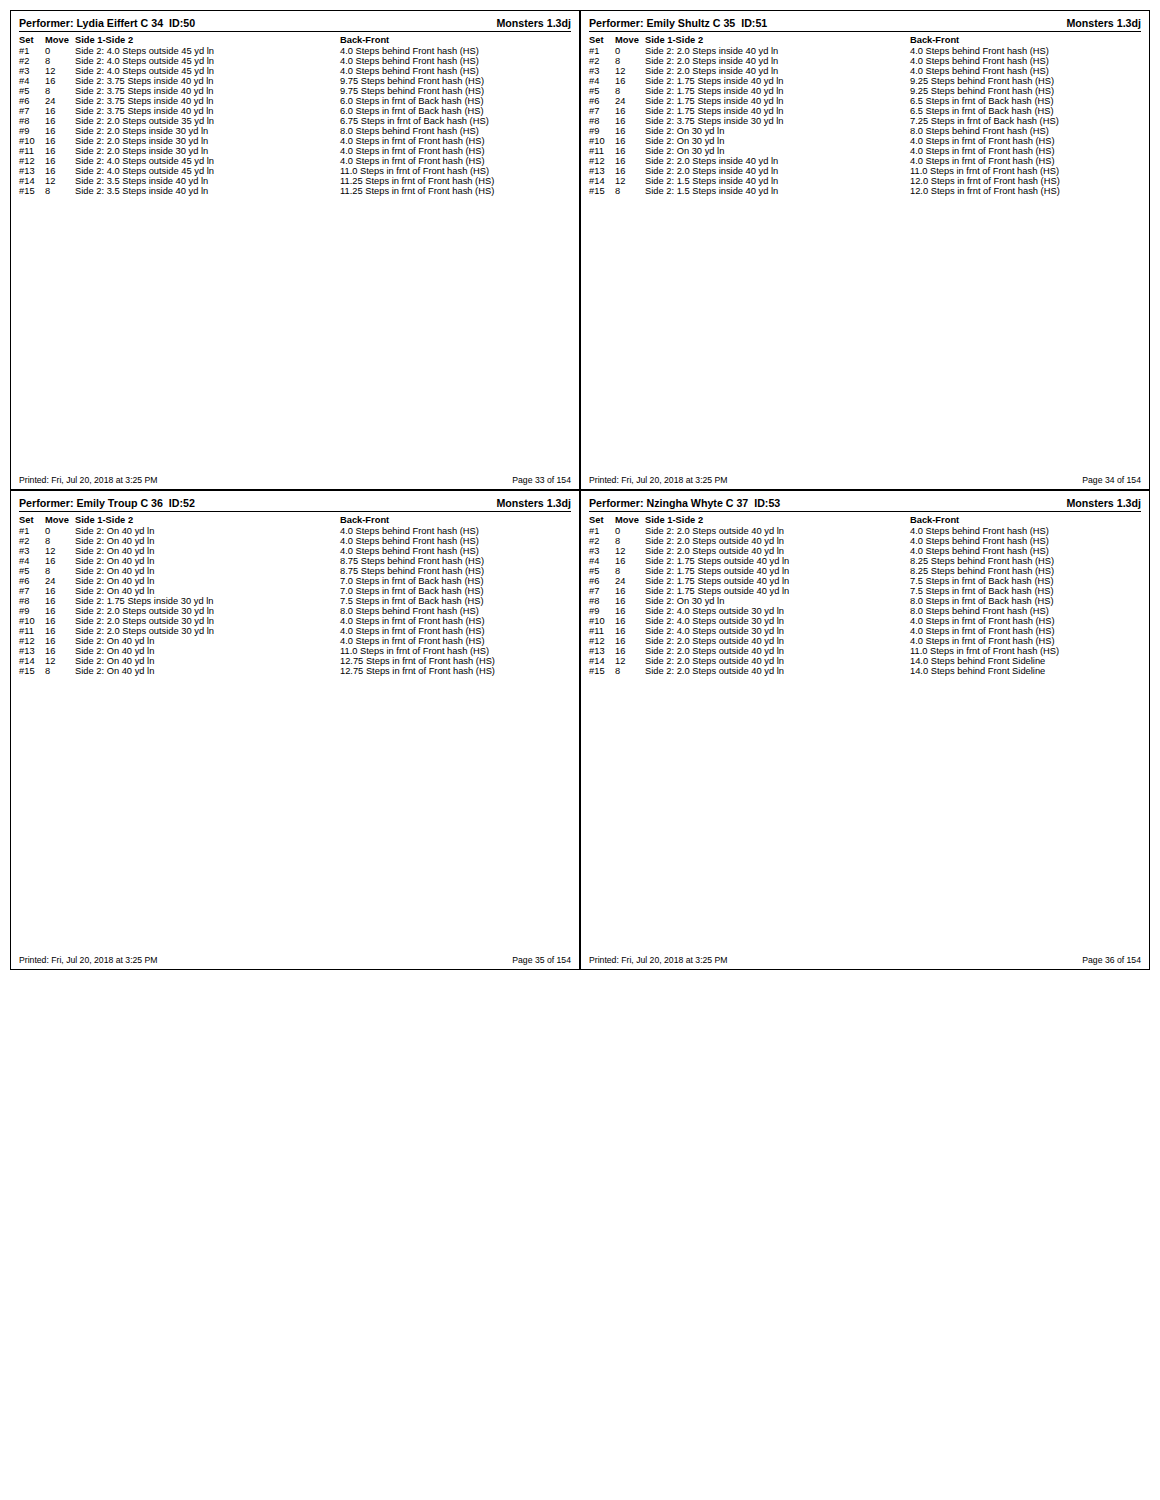Performer: Lydia Eiffert C 34 ID:50 Monsters 1.3dj
| Set | Move | Side 1-Side 2 | Back-Front |
| --- | --- | --- | --- |
| #1 | 0 | Side 2: 4.0 Steps outside 45 yd ln | 4.0 Steps behind Front hash (HS) |
| #2 | 8 | Side 2: 4.0 Steps outside 45 yd ln | 4.0 Steps behind Front hash (HS) |
| #3 | 12 | Side 2: 4.0 Steps outside 45 yd ln | 4.0 Steps behind Front hash (HS) |
| #4 | 16 | Side 2: 3.75 Steps inside 40 yd ln | 9.75 Steps behind Front hash (HS) |
| #5 | 8 | Side 2: 3.75 Steps inside 40 yd ln | 9.75 Steps behind Front hash (HS) |
| #6 | 24 | Side 2: 3.75 Steps inside 40 yd ln | 6.0 Steps in frnt of Back hash (HS) |
| #7 | 16 | Side 2: 3.75 Steps inside 40 yd ln | 6.0 Steps in frnt of Back hash (HS) |
| #8 | 16 | Side 2: 2.0 Steps outside 35 yd ln | 6.75 Steps in frnt of Back hash (HS) |
| #9 | 16 | Side 2: 2.0 Steps inside 30 yd ln | 8.0 Steps behind Front hash (HS) |
| #10 | 16 | Side 2: 2.0 Steps inside 30 yd ln | 4.0 Steps in frnt of Front hash (HS) |
| #11 | 16 | Side 2: 2.0 Steps inside 30 yd ln | 4.0 Steps in frnt of Front hash (HS) |
| #12 | 16 | Side 2: 4.0 Steps outside 45 yd ln | 4.0 Steps in frnt of Front hash (HS) |
| #13 | 16 | Side 2: 4.0 Steps outside 45 yd ln | 11.0 Steps in frnt of Front hash (HS) |
| #14 | 12 | Side 2: 3.5 Steps inside 40 yd ln | 11.25 Steps in frnt of Front hash (HS) |
| #15 | 8 | Side 2: 3.5 Steps inside 40 yd ln | 11.25 Steps in frnt of Front hash (HS) |
Printed: Fri, Jul 20, 2018 at 3:25 PM Page 33 of 154
Performer: Emily Shultz C 35 ID:51 Monsters 1.3dj
| Set | Move | Side 1-Side 2 | Back-Front |
| --- | --- | --- | --- |
| #1 | 0 | Side 2: 2.0 Steps inside 40 yd ln | 4.0 Steps behind Front hash (HS) |
| #2 | 8 | Side 2: 2.0 Steps inside 40 yd ln | 4.0 Steps behind Front hash (HS) |
| #3 | 12 | Side 2: 2.0 Steps inside 40 yd ln | 4.0 Steps behind Front hash (HS) |
| #4 | 16 | Side 2: 1.75 Steps inside 40 yd ln | 9.25 Steps behind Front hash (HS) |
| #5 | 8 | Side 2: 1.75 Steps inside 40 yd ln | 9.25 Steps behind Front hash (HS) |
| #6 | 24 | Side 2: 1.75 Steps inside 40 yd ln | 6.5 Steps in frnt of Back hash (HS) |
| #7 | 16 | Side 2: 1.75 Steps inside 40 yd ln | 6.5 Steps in frnt of Back hash (HS) |
| #8 | 16 | Side 2: 3.75 Steps inside 30 yd ln | 7.25 Steps in frnt of Back hash (HS) |
| #9 | 16 | Side 2: On 30 yd ln | 8.0 Steps behind Front hash (HS) |
| #10 | 16 | Side 2: On 30 yd ln | 4.0 Steps in frnt of Front hash (HS) |
| #11 | 16 | Side 2: On 30 yd ln | 4.0 Steps in frnt of Front hash (HS) |
| #12 | 16 | Side 2: 2.0 Steps inside 40 yd ln | 4.0 Steps in frnt of Front hash (HS) |
| #13 | 16 | Side 2: 2.0 Steps inside 40 yd ln | 11.0 Steps in frnt of Front hash (HS) |
| #14 | 12 | Side 2: 1.5 Steps inside 40 yd ln | 12.0 Steps in frnt of Front hash (HS) |
| #15 | 8 | Side 2: 1.5 Steps inside 40 yd ln | 12.0 Steps in frnt of Front hash (HS) |
Printed: Fri, Jul 20, 2018 at 3:25 PM Page 34 of 154
Performer: Emily Troup C 36 ID:52 Monsters 1.3dj
| Set | Move | Side 1-Side 2 | Back-Front |
| --- | --- | --- | --- |
| #1 | 0 | Side 2: On 40 yd ln | 4.0 Steps behind Front hash (HS) |
| #2 | 8 | Side 2: On 40 yd ln | 4.0 Steps behind Front hash (HS) |
| #3 | 12 | Side 2: On 40 yd ln | 4.0 Steps behind Front hash (HS) |
| #4 | 16 | Side 2: On 40 yd ln | 8.75 Steps behind Front hash (HS) |
| #5 | 8 | Side 2: On 40 yd ln | 8.75 Steps behind Front hash (HS) |
| #6 | 24 | Side 2: On 40 yd ln | 7.0 Steps in frnt of Back hash (HS) |
| #7 | 16 | Side 2: On 40 yd ln | 7.0 Steps in frnt of Back hash (HS) |
| #8 | 16 | Side 2: 1.75 Steps inside 30 yd ln | 7.5 Steps in frnt of Back hash (HS) |
| #9 | 16 | Side 2: 2.0 Steps outside 30 yd ln | 8.0 Steps behind Front hash (HS) |
| #10 | 16 | Side 2: 2.0 Steps outside 30 yd ln | 4.0 Steps in frnt of Front hash (HS) |
| #11 | 16 | Side 2: 2.0 Steps outside 30 yd ln | 4.0 Steps in frnt of Front hash (HS) |
| #12 | 16 | Side 2: On 40 yd ln | 4.0 Steps in frnt of Front hash (HS) |
| #13 | 16 | Side 2: On 40 yd ln | 11.0 Steps in frnt of Front hash (HS) |
| #14 | 12 | Side 2: On 40 yd ln | 12.75 Steps in frnt of Front hash (HS) |
| #15 | 8 | Side 2: On 40 yd ln | 12.75 Steps in frnt of Front hash (HS) |
Printed: Fri, Jul 20, 2018 at 3:25 PM Page 35 of 154
Performer: Nzingha Whyte C 37 ID:53 Monsters 1.3dj
| Set | Move | Side 1-Side 2 | Back-Front |
| --- | --- | --- | --- |
| #1 | 0 | Side 2: 2.0 Steps outside 40 yd ln | 4.0 Steps behind Front hash (HS) |
| #2 | 8 | Side 2: 2.0 Steps outside 40 yd ln | 4.0 Steps behind Front hash (HS) |
| #3 | 12 | Side 2: 2.0 Steps outside 40 yd ln | 4.0 Steps behind Front hash (HS) |
| #4 | 16 | Side 2: 1.75 Steps outside 40 yd ln | 8.25 Steps behind Front hash (HS) |
| #5 | 8 | Side 2: 1.75 Steps outside 40 yd ln | 8.25 Steps behind Front hash (HS) |
| #6 | 24 | Side 2: 1.75 Steps outside 40 yd ln | 7.5 Steps in frnt of Back hash (HS) |
| #7 | 16 | Side 2: 1.75 Steps outside 40 yd ln | 7.5 Steps in frnt of Back hash (HS) |
| #8 | 16 | Side 2: On 30 yd ln | 8.0 Steps in frnt of Back hash (HS) |
| #9 | 16 | Side 2: 4.0 Steps outside 30 yd ln | 8.0 Steps behind Front hash (HS) |
| #10 | 16 | Side 2: 4.0 Steps outside 30 yd ln | 4.0 Steps in frnt of Front hash (HS) |
| #11 | 16 | Side 2: 4.0 Steps outside 30 yd ln | 4.0 Steps in frnt of Front hash (HS) |
| #12 | 16 | Side 2: 2.0 Steps outside 40 yd ln | 4.0 Steps in frnt of Front hash (HS) |
| #13 | 16 | Side 2: 2.0 Steps outside 40 yd ln | 11.0 Steps in frnt of Front hash (HS) |
| #14 | 12 | Side 2: 2.0 Steps outside 40 yd ln | 14.0 Steps behind Front Sideline |
| #15 | 8 | Side 2: 2.0 Steps outside 40 yd ln | 14.0 Steps behind Front Sideline |
Printed: Fri, Jul 20, 2018 at 3:25 PM Page 36 of 154